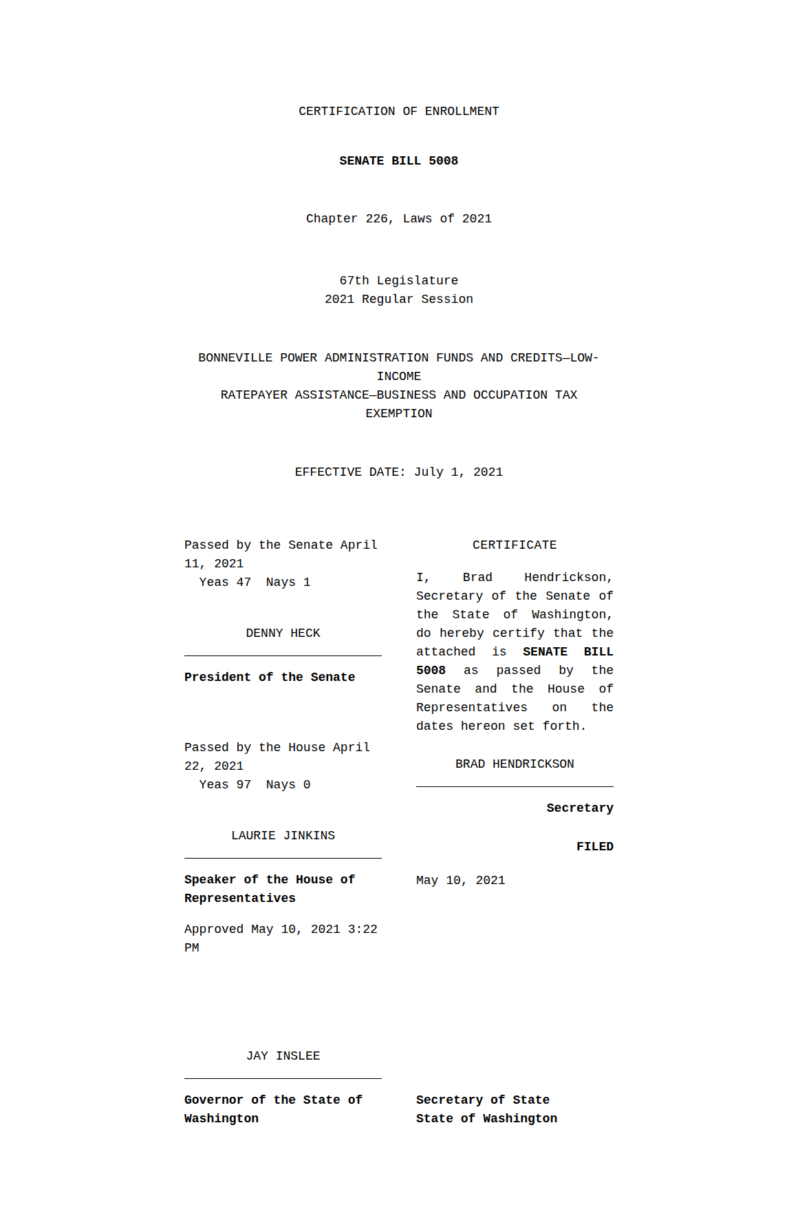CERTIFICATION OF ENROLLMENT
SENATE BILL 5008
Chapter 226, Laws of 2021
67th Legislature
2021 Regular Session
BONNEVILLE POWER ADMINISTRATION FUNDS AND CREDITS—LOW-INCOME
RATEPAYER ASSISTANCE—BUSINESS AND OCCUPATION TAX EXEMPTION
EFFECTIVE DATE: July 1, 2021
Passed by the Senate April 11, 2021
Yeas 47 Nays 1
DENNY HECK
President of the Senate
Passed by the House April 22, 2021
Yeas 97 Nays 0
LAURIE JINKINS
Speaker of the House of
Representatives
Approved May 10, 2021 3:22 PM
CERTIFICATE
I, Brad Hendrickson, Secretary of the Senate of the State of Washington, do hereby certify that the attached is SENATE BILL 5008 as passed by the Senate and the House of Representatives on the dates hereon set forth.
BRAD HENDRICKSON
Secretary
FILED
May 10, 2021
JAY INSLEE
Governor of the State of Washington
Secretary of State
State of Washington